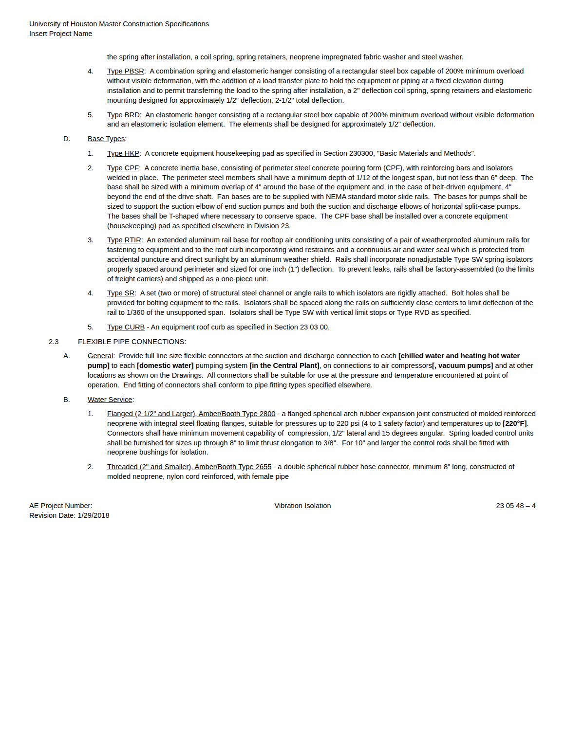University of Houston Master Construction Specifications
Insert Project Name
the spring after installation, a coil spring, spring retainers, neoprene impregnated fabric washer and steel washer.
4.
Type PBSR: A combination spring and elastomeric hanger consisting of a rectangular steel box capable of 200% minimum overload without visible deformation, with the addition of a load transfer plate to hold the equipment or piping at a fixed elevation during installation and to permit transferring the load to the spring after installation, a 2" deflection coil spring, spring retainers and elastomeric mounting designed for approximately 1/2" deflection, 2-1/2" total deflection.
5.
Type BRD: An elastomeric hanger consisting of a rectangular steel box capable of 200% minimum overload without visible deformation and an elastomeric isolation element. The elements shall be designed for approximately 1/2" deflection.
D.
Base Types:
1.
Type HKP: A concrete equipment housekeeping pad as specified in Section 230300, "Basic Materials and Methods".
2.
Type CPF: A concrete inertia base, consisting of perimeter steel concrete pouring form (CPF), with reinforcing bars and isolators welded in place. The perimeter steel members shall have a minimum depth of 1/12 of the longest span, but not less than 6" deep. The base shall be sized with a minimum overlap of 4" around the base of the equipment and, in the case of belt-driven equipment, 4" beyond the end of the drive shaft. Fan bases are to be supplied with NEMA standard motor slide rails. The bases for pumps shall be sized to support the suction elbow of end suction pumps and both the suction and discharge elbows of horizontal split-case pumps. The bases shall be T-shaped where necessary to conserve space. The CPF base shall be installed over a concrete equipment (housekeeping) pad as specified elsewhere in Division 23.
3.
Type RTIR: An extended aluminum rail base for rooftop air conditioning units consisting of a pair of weatherproofed aluminum rails for fastening to equipment and to the roof curb incorporating wind restraints and a continuous air and water seal which is protected from accidental puncture and direct sunlight by an aluminum weather shield. Rails shall incorporate nonadjustable Type SW spring isolators properly spaced around perimeter and sized for one inch (1") deflection. To prevent leaks, rails shall be factory-assembled (to the limits of freight carriers) and shipped as a one-piece unit.
4.
Type SR: A set (two or more) of structural steel channel or angle rails to which isolators are rigidly attached. Bolt holes shall be provided for bolting equipment to the rails. Isolators shall be spaced along the rails on sufficiently close centers to limit deflection of the rail to 1/360 of the unsupported span. Isolators shall be Type SW with vertical limit stops or Type RVD as specified.
5.
Type CURB - An equipment roof curb as specified in Section 23 03 00.
2.3
FLEXIBLE PIPE CONNECTIONS:
A.
General: Provide full line size flexible connectors at the suction and discharge connection to each [chilled water and heating hot water pump] to each [domestic water] pumping system [in the Central Plant], on connections to air compressors[, vacuum pumps] and at other locations as shown on the Drawings. All connectors shall be suitable for use at the pressure and temperature encountered at point of operation. End fitting of connectors shall conform to pipe fitting types specified elsewhere.
B.
Water Service:
1.
Flanged (2-1/2" and Larger), Amber/Booth Type 2800 - a flanged spherical arch rubber expansion joint constructed of molded reinforced neoprene with integral steel floating flanges, suitable for pressures up to 220 psi (4 to 1 safety factor) and temperatures up to [220°F]. Connectors shall have minimum movement capability of compression, 1/2" lateral and 15 degrees angular. Spring loaded control units shall be furnished for sizes up through 8" to limit thrust elongation to 3/8". For 10" and larger the control rods shall be fitted with neoprene bushings for isolation.
2.
Threaded (2" and Smaller), Amber/Booth Type 2655 - a double spherical rubber hose connector, minimum 8" long, constructed of molded neoprene, nylon cord reinforced, with female pipe
AE Project Number:
Revision Date: 1/29/2018
Vibration Isolation
23 05 48 – 4